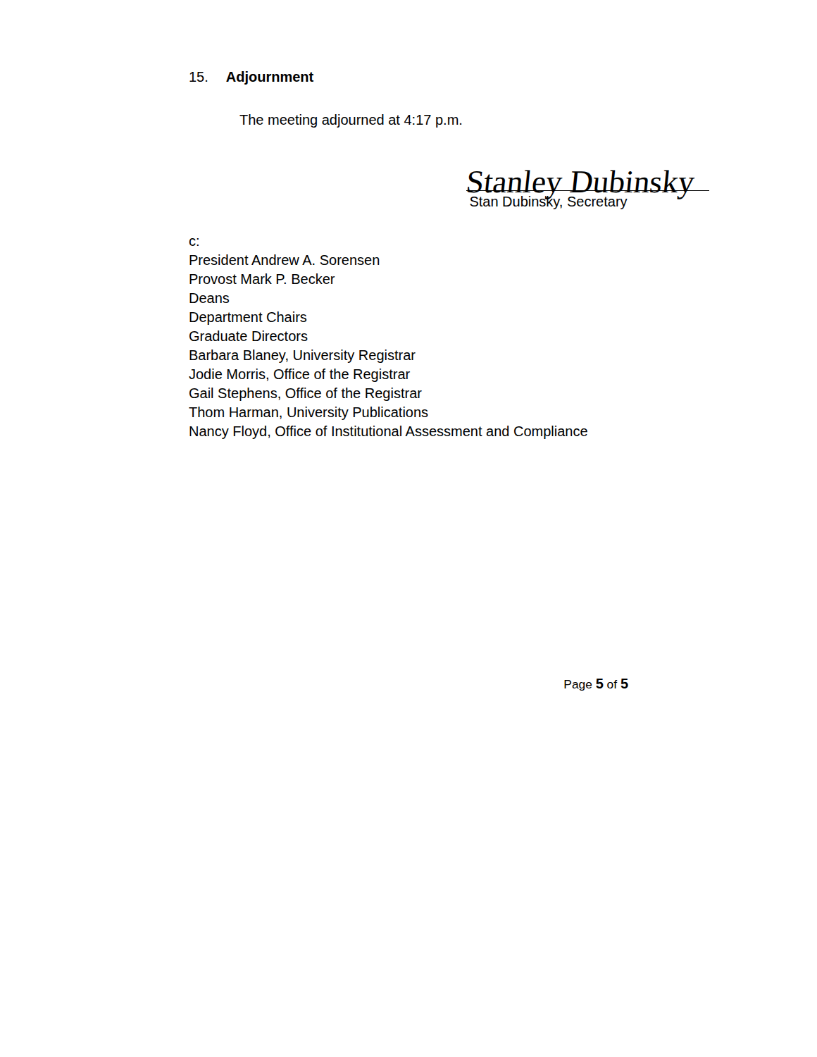15.
Adjournment
The meeting adjourned at 4:17 p.m.
Stanley Dubinsky
Stan Dubinsky, Secretary
c:
President Andrew A. Sorensen
Provost Mark P. Becker
Deans
Department Chairs
Graduate Directors
Barbara Blaney, University Registrar
Jodie Morris, Office of the Registrar
Gail Stephens, Office of the Registrar
Thom Harman, University Publications
Nancy Floyd, Office of Institutional Assessment and Compliance
Page 5 of 5